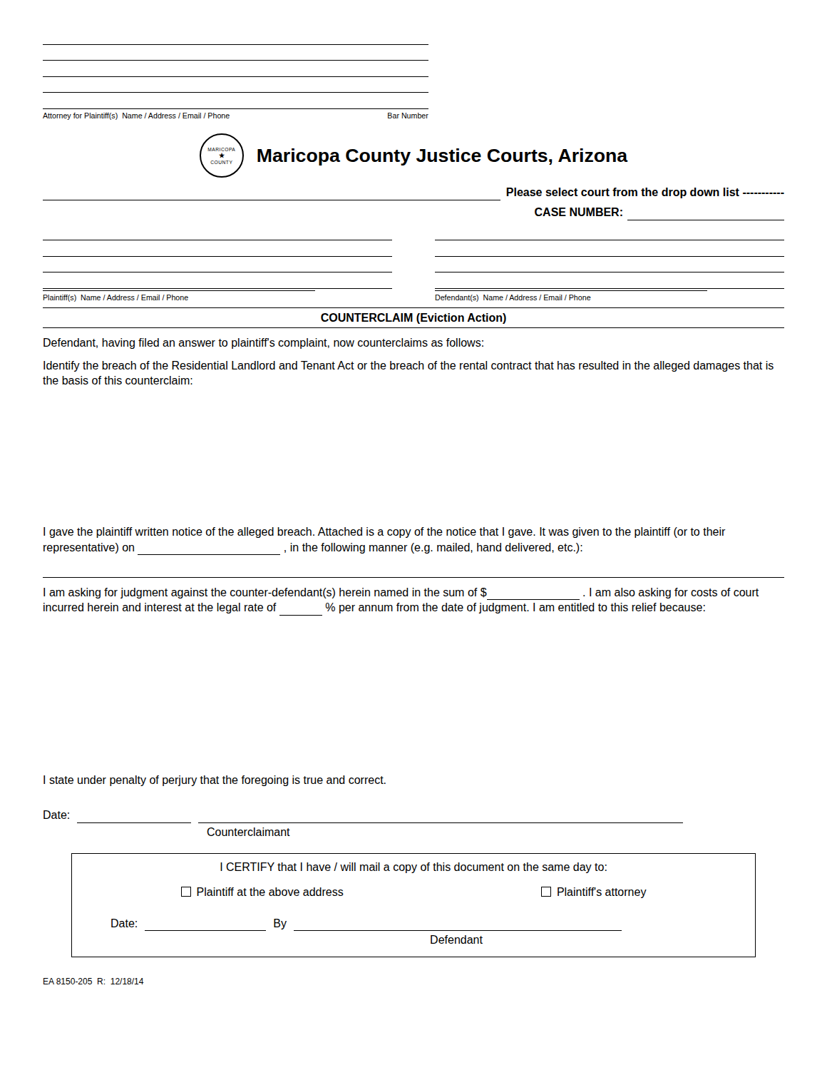Attorney for Plaintiff(s) Name / Address / Email / Phone Bar Number
MARICOPA ★ COUNTY
Maricopa County Justice Courts, Arizona
Please select court from the drop down list -----------
CASE NUMBER:
Plaintiff(s) Name / Address / Email / Phone
Defendant(s) Name / Address / Email / Phone
COUNTERCLAIM (Eviction Action)
Defendant, having filed an answer to plaintiff's complaint, now counterclaims as follows:
Identify the breach of the Residential Landlord and Tenant Act or the breach of the rental contract that has resulted in the alleged damages that is the basis of this counterclaim:
I gave the plaintiff written notice of the alleged breach. Attached is a copy of the notice that I gave. It was given to the plaintiff (or to their representative) on , in the following manner (e.g. mailed, hand delivered, etc.):
I am asking for judgment against the counter-defendant(s) herein named in the sum of $ . I am also asking for costs of court incurred herein and interest at the legal rate of % per annum from the date of judgment. I am entitled to this relief because:
I state under penalty of perjury that the foregoing is true and correct.
Date:
Counterclaimant
I CERTIFY that I have / will mail a copy of this document on the same day to:
Plaintiff at the above address Plaintiff's attorney
Date: By
Defendant
EA 8150-205 R: 12/18/14